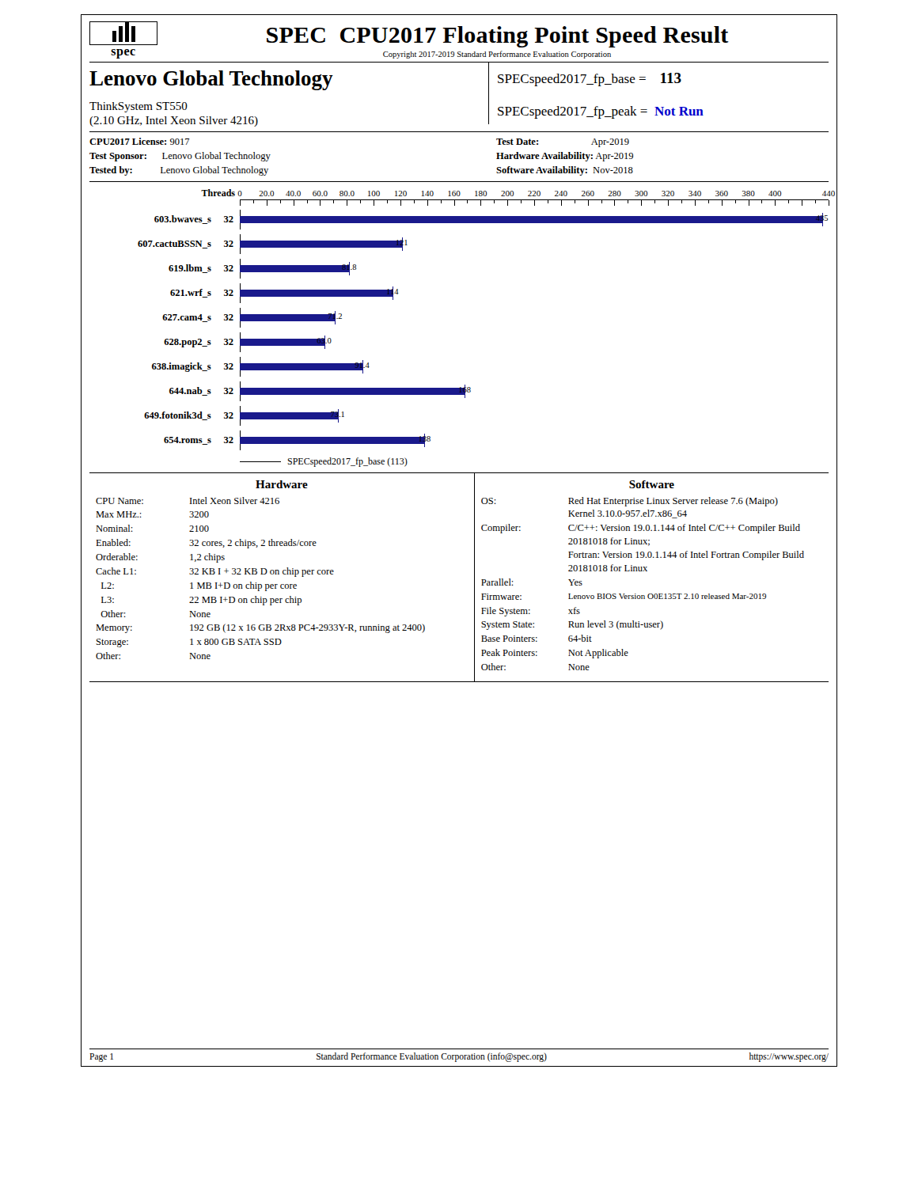spec
SPEC CPU2017 Floating Point Speed Result
Copyright 2017-2019 Standard Performance Evaluation Corporation
Lenovo Global Technology
ThinkSystem ST550
(2.10 GHz, Intel Xeon Silver 4216)
SPECspeed2017_fp_base = 113
SPECspeed2017_fp_peak = Not Run
CPU2017 License: 9017
Test Sponsor: Lenovo Global Technology
Tested by: Lenovo Global Technology
Test Date: Apr-2019
Hardware Availability: Apr-2019
Software Availability: Nov-2018
Threads
0 20.0 40.0 60.0 80.0 100 120 140 160 180 200 220 240 260 280 300 320 340 360 380 400 440
603.bwaves_s 32
435
607.cactuBSSN_s 32
121
619.lbm_s 32
81.8
621.wrf_s 32
114
627.cam4_s 32
71.2
628.pop2_s 32
63.0
638.imagick_s 32
91.4
644.nab_s 32
168
649.fotonik3d_s 32
73.1
654.roms_s 32
138
SPECspeed2017_fp_base (113)
Hardware
| CPU Name: | Intel Xeon Silver 4216 |
| Max MHz.: | 3200 |
| Nominal: | 2100 |
| Enabled: | 32 cores, 2 chips, 2 threads/core |
| Orderable: | 1,2 chips |
| Cache L1: | 32 KB I + 32 KB D on chip per core |
| L2: | 1 MB I+D on chip per core |
| L3: | 22 MB I+D on chip per chip |
| Other: | None |
| Memory: | 192 GB (12 x 16 GB 2Rx8 PC4-2933Y-R, running at 2400) |
| Storage: | 1 x 800 GB SATA SSD |
| Other: | None |
Software
| OS: | Red Hat Enterprise Linux Server release 7.6 (Maipo) Kernel 3.10.0-957.el7.x86_64 |
| Compiler: | C/C++: Version 19.0.1.144 of Intel C/C++ Compiler Build 20181018 for Linux; Fortran: Version 19.0.1.144 of Intel Fortran Compiler Build 20181018 for Linux |
| Parallel: | Yes |
| Firmware: | Lenovo BIOS Version O0E135T 2.10 released Mar-2019 |
| File System: | xfs |
| System State: | Run level 3 (multi-user) |
| Base Pointers: | 64-bit |
| Peak Pointers: | Not Applicable |
| Other: | None |
Page 1
Standard Performance Evaluation Corporation (info@spec.org)
https://www.spec.org/